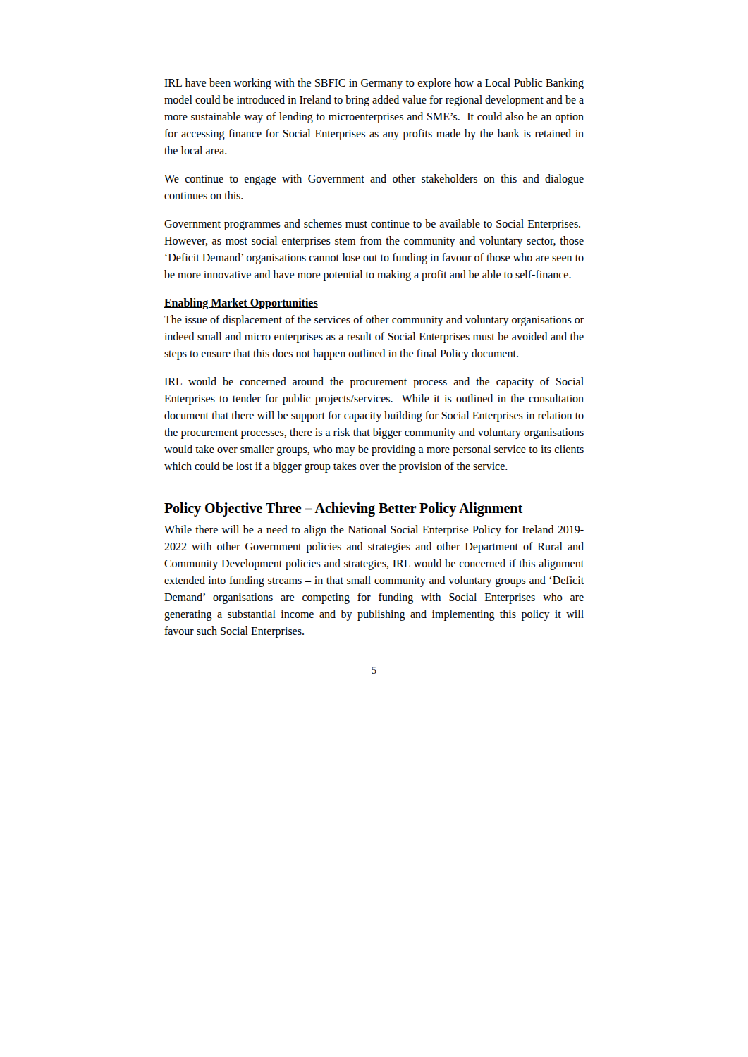IRL have been working with the SBFIC in Germany to explore how a Local Public Banking model could be introduced in Ireland to bring added value for regional development and be a more sustainable way of lending to microenterprises and SME’s. It could also be an option for accessing finance for Social Enterprises as any profits made by the bank is retained in the local area.
We continue to engage with Government and other stakeholders on this and dialogue continues on this.
Government programmes and schemes must continue to be available to Social Enterprises. However, as most social enterprises stem from the community and voluntary sector, those ‘Deficit Demand’ organisations cannot lose out to funding in favour of those who are seen to be more innovative and have more potential to making a profit and be able to self-finance.
Enabling Market Opportunities
The issue of displacement of the services of other community and voluntary organisations or indeed small and micro enterprises as a result of Social Enterprises must be avoided and the steps to ensure that this does not happen outlined in the final Policy document.
IRL would be concerned around the procurement process and the capacity of Social Enterprises to tender for public projects/services. While it is outlined in the consultation document that there will be support for capacity building for Social Enterprises in relation to the procurement processes, there is a risk that bigger community and voluntary organisations would take over smaller groups, who may be providing a more personal service to its clients which could be lost if a bigger group takes over the provision of the service.
Policy Objective Three – Achieving Better Policy Alignment
While there will be a need to align the National Social Enterprise Policy for Ireland 2019-2022 with other Government policies and strategies and other Department of Rural and Community Development policies and strategies, IRL would be concerned if this alignment extended into funding streams – in that small community and voluntary groups and ‘Deficit Demand’ organisations are competing for funding with Social Enterprises who are generating a substantial income and by publishing and implementing this policy it will favour such Social Enterprises.
5